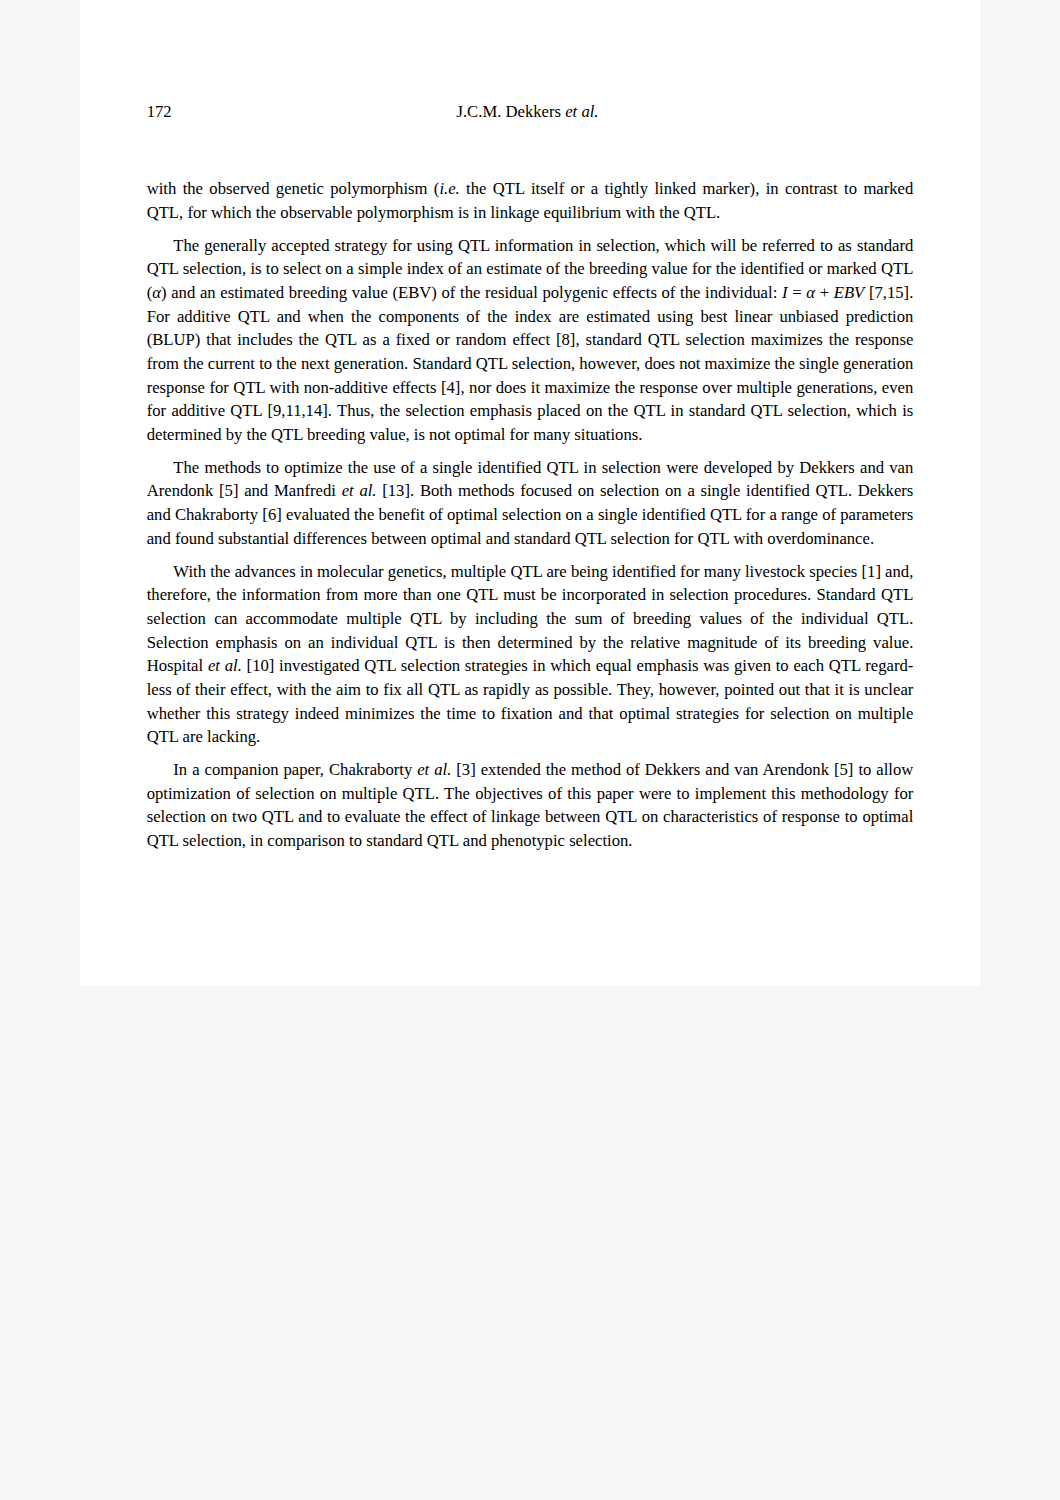172 J.C.M. Dekkers et al.
with the observed genetic polymorphism (i.e. the QTL itself or a tightly linked marker), in contrast to marked QTL, for which the observable polymorphism is in linkage equilibrium with the QTL.
The generally accepted strategy for using QTL information in selection, which will be referred to as standard QTL selection, is to select on a simple index of an estimate of the breeding value for the identified or marked QTL (α) and an estimated breeding value (EBV) of the residual polygenic effects of the individual: I = α + EBV [7,15]. For additive QTL and when the components of the index are estimated using best linear unbiased prediction (BLUP) that includes the QTL as a fixed or random effect [8], standard QTL selection maximizes the response from the current to the next generation. Standard QTL selection, however, does not maximize the single generation response for QTL with non-additive effects [4], nor does it maximize the response over multiple generations, even for additive QTL [9,11,14]. Thus, the selection emphasis placed on the QTL in standard QTL selection, which is determined by the QTL breeding value, is not optimal for many situations.
The methods to optimize the use of a single identified QTL in selection were developed by Dekkers and van Arendonk [5] and Manfredi et al. [13]. Both methods focused on selection on a single identified QTL. Dekkers and Chakraborty [6] evaluated the benefit of optimal selection on a single identified QTL for a range of parameters and found substantial differences between optimal and standard QTL selection for QTL with overdominance.
With the advances in molecular genetics, multiple QTL are being identified for many livestock species [1] and, therefore, the information from more than one QTL must be incorporated in selection procedures. Standard QTL selection can accommodate multiple QTL by including the sum of breeding values of the individual QTL. Selection emphasis on an individual QTL is then determined by the relative magnitude of its breeding value. Hospital et al. [10] investigated QTL selection strategies in which equal emphasis was given to each QTL regardless of their effect, with the aim to fix all QTL as rapidly as possible. They, however, pointed out that it is unclear whether this strategy indeed minimizes the time to fixation and that optimal strategies for selection on multiple QTL are lacking.
In a companion paper, Chakraborty et al. [3] extended the method of Dekkers and van Arendonk [5] to allow optimization of selection on multiple QTL. The objectives of this paper were to implement this methodology for selection on two QTL and to evaluate the effect of linkage between QTL on characteristics of response to optimal QTL selection, in comparison to standard QTL and phenotypic selection.